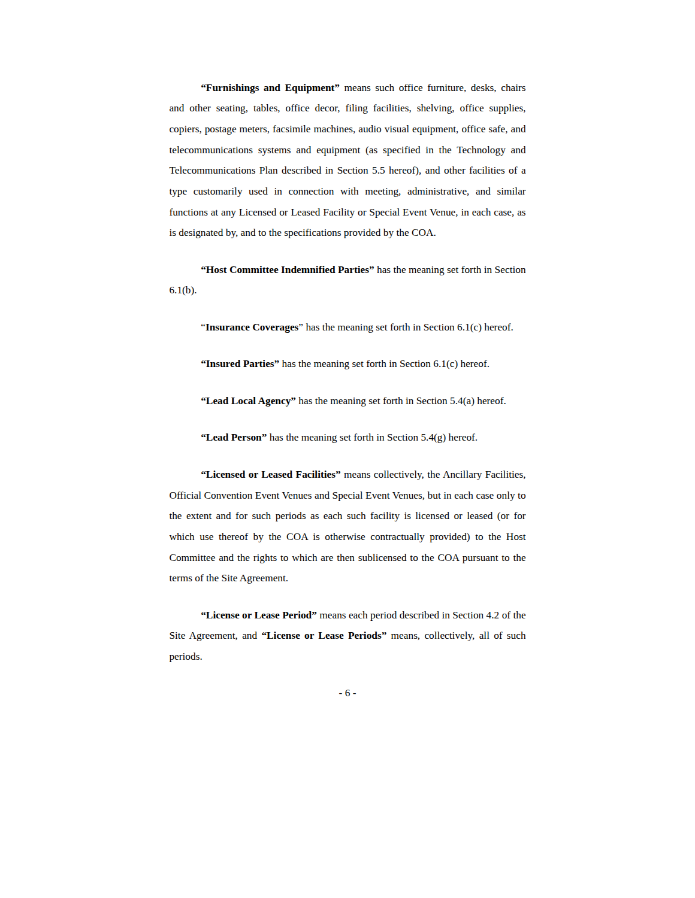“Furnishings and Equipment” means such office furniture, desks, chairs and other seating, tables, office decor, filing facilities, shelving, office supplies, copiers, postage meters, facsimile machines, audio visual equipment, office safe, and telecommunications systems and equipment (as specified in the Technology and Telecommunications Plan described in Section 5.5 hereof), and other facilities of a type customarily used in connection with meeting, administrative, and similar functions at any Licensed or Leased Facility or Special Event Venue, in each case, as is designated by, and to the specifications provided by the COA.
“Host Committee Indemnified Parties” has the meaning set forth in Section 6.1(b).
“Insurance Coverages” has the meaning set forth in Section 6.1(c) hereof.
“Insured Parties” has the meaning set forth in Section 6.1(c) hereof.
“Lead Local Agency” has the meaning set forth in Section 5.4(a) hereof.
“Lead Person” has the meaning set forth in Section 5.4(g) hereof.
“Licensed or Leased Facilities” means collectively, the Ancillary Facilities, Official Convention Event Venues and Special Event Venues, but in each case only to the extent and for such periods as each such facility is licensed or leased (or for which use thereof by the COA is otherwise contractually provided) to the Host Committee and the rights to which are then sublicensed to the COA pursuant to the terms of the Site Agreement.
“License or Lease Period” means each period described in Section 4.2 of the Site Agreement, and “License or Lease Periods” means, collectively, all of such periods.
- 6 -